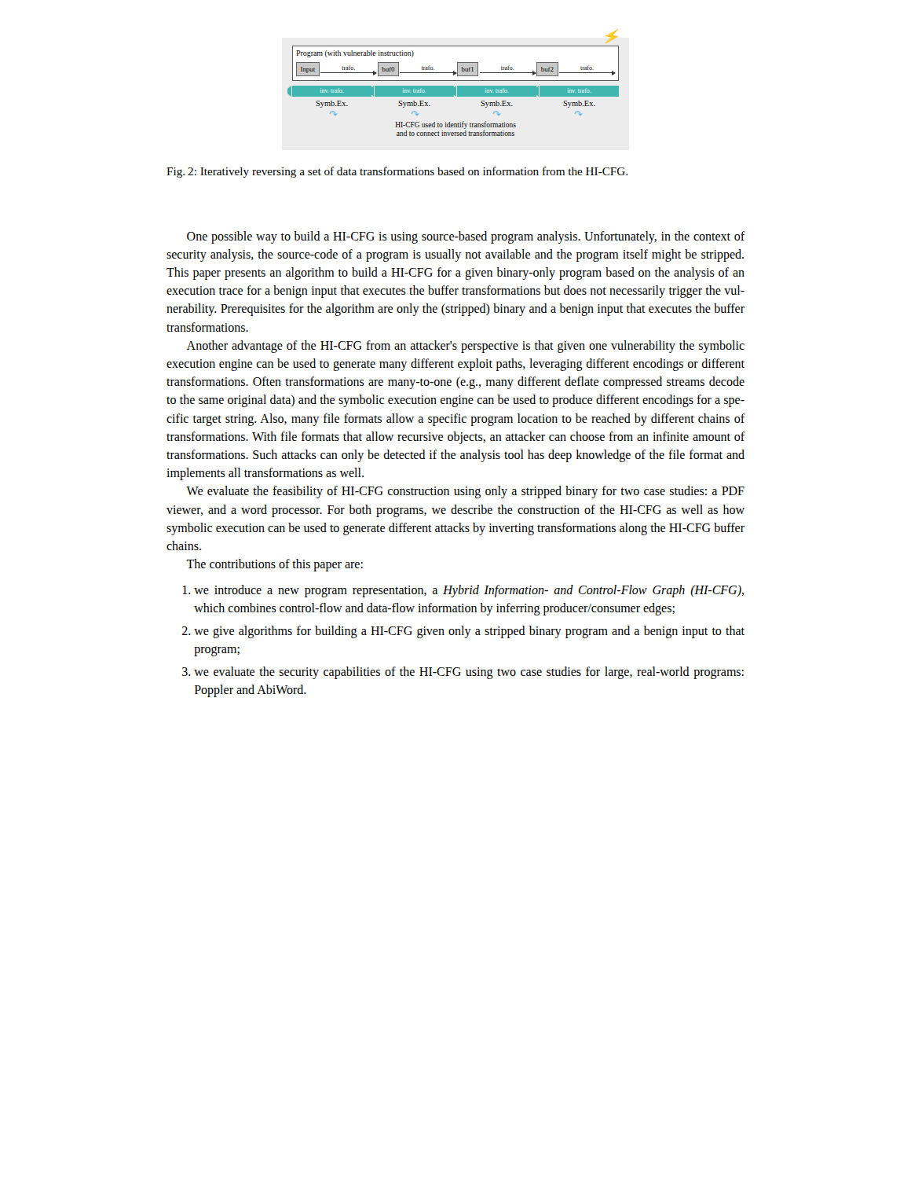Program (with vulnerable instruction)
Input trafo. buf0 trafo. buf1 trafo. buf2 trafo.
⚡
inv. trafo.
Symb.Ex.
inv. trafo.
Symb.Ex.
inv. trafo.
Symb.Ex.
inv. trafo.
Symb.Ex.
↷↷↷↷
HI-CFG used to identify transformations
and to connect inversed transformations
Fig. 2: Iteratively reversing a set of data transformations based on information from the HI-CFG.
One possible way to build a HI-CFG is using source-based program analysis. Unfortunately, in the context of security analysis, the source-code of a program is usually not available and the program itself might be stripped. This paper presents an algorithm to build a HI-CFG for a given binary-only program based on the analysis of an execution trace for a benign input that executes the buffer transformations but does not necessarily trigger the vulnerability. Prerequisites for the algorithm are only the (stripped) binary and a benign input that executes the buffer transformations.
Another advantage of the HI-CFG from an attacker's perspective is that given one vulnerability the symbolic execution engine can be used to generate many different exploit paths, leveraging different encodings or different transformations. Often transformations are many-to-one (e.g., many different deflate compressed streams decode to the same original data) and the symbolic execution engine can be used to produce different encodings for a specific target string. Also, many file formats allow a specific program location to be reached by different chains of transformations. With file formats that allow recursive objects, an attacker can choose from an infinite amount of transformations. Such attacks can only be detected if the analysis tool has deep knowledge of the file format and implements all transformations as well.
We evaluate the feasibility of HI-CFG construction using only a stripped binary for two case studies: a PDF viewer, and a word processor. For both programs, we describe the construction of the HI-CFG as well as how symbolic execution can be used to generate different attacks by inverting transformations along the HI-CFG buffer chains.
The contributions of this paper are:
we introduce a new program representation, a Hybrid Information- and Control-Flow Graph (HI-CFG), which combines control-flow and data-flow information by inferring producer/consumer edges;
we give algorithms for building a HI-CFG given only a stripped binary program and a benign input to that program;
we evaluate the security capabilities of the HI-CFG using two case studies for large, real-world programs: Poppler and AbiWord.